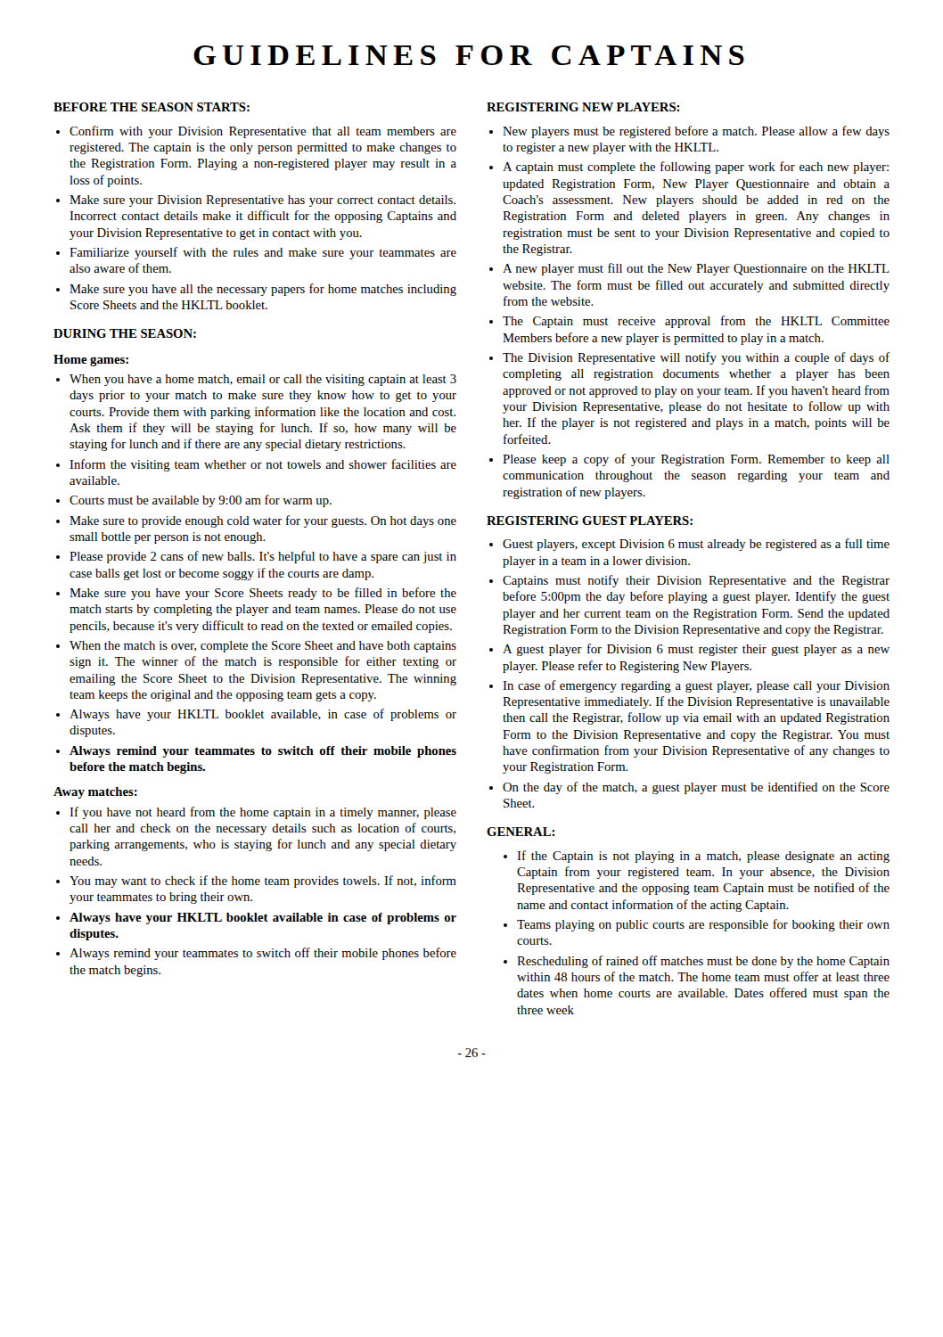GUIDELINES FOR CAPTAINS
BEFORE THE SEASON STARTS:
Confirm with your Division Representative that all team members are registered. The captain is the only person permitted to make changes to the Registration Form. Playing a non-registered player may result in a loss of points.
Make sure your Division Representative has your correct contact details. Incorrect contact details make it difficult for the opposing Captains and your Division Representative to get in contact with you.
Familiarize yourself with the rules and make sure your teammates are also aware of them.
Make sure you have all the necessary papers for home matches including Score Sheets and the HKLTL booklet.
DURING THE SEASON:
Home games:
When you have a home match, email or call the visiting captain at least 3 days prior to your match to make sure they know how to get to your courts. Provide them with parking information like the location and cost. Ask them if they will be staying for lunch. If so, how many will be staying for lunch and if there are any special dietary restrictions.
Inform the visiting team whether or not towels and shower facilities are available.
Courts must be available by 9:00 am for warm up.
Make sure to provide enough cold water for your guests. On hot days one small bottle per person is not enough.
Please provide 2 cans of new balls. It's helpful to have a spare can just in case balls get lost or become soggy if the courts are damp.
Make sure you have your Score Sheets ready to be filled in before the match starts by completing the player and team names. Please do not use pencils, because it's very difficult to read on the texted or emailed copies.
When the match is over, complete the Score Sheet and have both captains sign it. The winner of the match is responsible for either texting or emailing the Score Sheet to the Division Representative. The winning team keeps the original and the opposing team gets a copy.
Always have your HKLTL booklet available, in case of problems or disputes.
Always remind your teammates to switch off their mobile phones before the match begins.
Away matches:
If you have not heard from the home captain in a timely manner, please call her and check on the necessary details such as location of courts, parking arrangements, who is staying for lunch and any special dietary needs.
You may want to check if the home team provides towels. If not, inform your teammates to bring their own.
Always have your HKLTL booklet available in case of problems or disputes.
Always remind your teammates to switch off their mobile phones before the match begins.
REGISTERING NEW PLAYERS:
New players must be registered before a match. Please allow a few days to register a new player with the HKLTL.
A captain must complete the following paper work for each new player: updated Registration Form, New Player Questionnaire and obtain a Coach's assessment. New players should be added in red on the Registration Form and deleted players in green. Any changes in registration must be sent to your Division Representative and copied to the Registrar.
A new player must fill out the New Player Questionnaire on the HKLTL website. The form must be filled out accurately and submitted directly from the website.
The Captain must receive approval from the HKLTL Committee Members before a new player is permitted to play in a match.
The Division Representative will notify you within a couple of days of completing all registration documents whether a player has been approved or not approved to play on your team. If you haven't heard from your Division Representative, please do not hesitate to follow up with her. If the player is not registered and plays in a match, points will be forfeited.
Please keep a copy of your Registration Form. Remember to keep all communication throughout the season regarding your team and registration of new players.
REGISTERING GUEST PLAYERS:
Guest players, except Division 6 must already be registered as a full time player in a team in a lower division.
Captains must notify their Division Representative and the Registrar before 5:00pm the day before playing a guest player. Identify the guest player and her current team on the Registration Form. Send the updated Registration Form to the Division Representative and copy the Registrar.
A guest player for Division 6 must register their guest player as a new player. Please refer to Registering New Players.
In case of emergency regarding a guest player, please call your Division Representative immediately. If the Division Representative is unavailable then call the Registrar, follow up via email with an updated Registration Form to the Division Representative and copy the Registrar. You must have confirmation from your Division Representative of any changes to your Registration Form.
On the day of the match, a guest player must be identified on the Score Sheet.
GENERAL:
If the Captain is not playing in a match, please designate an acting Captain from your registered team. In your absence, the Division Representative and the opposing team Captain must be notified of the name and contact information of the acting Captain.
Teams playing on public courts are responsible for booking their own courts.
Rescheduling of rained off matches must be done by the home Captain within 48 hours of the match. The home team must offer at least three dates when home courts are available. Dates offered must span the three week
- 26 -